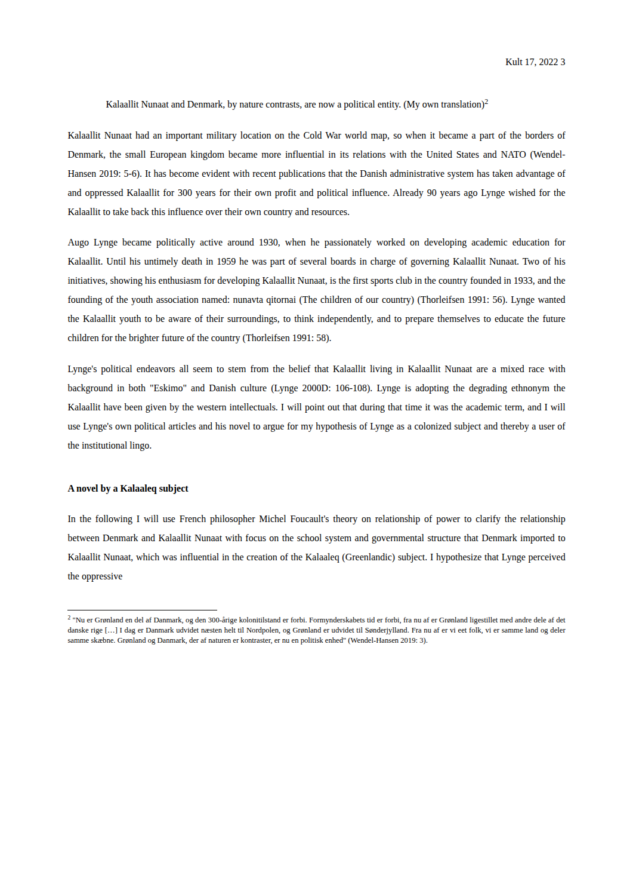Kult 17, 2022 3
Kalaallit Nunaat and Denmark, by nature contrasts, are now a political entity. (My own translation)2
Kalaallit Nunaat had an important military location on the Cold War world map, so when it became a part of the borders of Denmark, the small European kingdom became more influential in its relations with the United States and NATO (Wendel-Hansen 2019: 5-6). It has become evident with recent publications that the Danish administrative system has taken advantage of and oppressed Kalaallit for 300 years for their own profit and political influence. Already 90 years ago Lynge wished for the Kalaallit to take back this influence over their own country and resources.
Augo Lynge became politically active around 1930, when he passionately worked on developing academic education for Kalaallit. Until his untimely death in 1959 he was part of several boards in charge of governing Kalaallit Nunaat. Two of his initiatives, showing his enthusiasm for developing Kalaallit Nunaat, is the first sports club in the country founded in 1933, and the founding of the youth association named: nunavta qitornai (The children of our country) (Thorleifsen 1991: 56). Lynge wanted the Kalaallit youth to be aware of their surroundings, to think independently, and to prepare themselves to educate the future children for the brighter future of the country (Thorleifsen 1991: 58).
Lynge's political endeavors all seem to stem from the belief that Kalaallit living in Kalaallit Nunaat are a mixed race with background in both "Eskimo" and Danish culture (Lynge 2000D: 106-108). Lynge is adopting the degrading ethnonym the Kalaallit have been given by the western intellectuals. I will point out that during that time it was the academic term, and I will use Lynge's own political articles and his novel to argue for my hypothesis of Lynge as a colonized subject and thereby a user of the institutional lingo.
A novel by a Kalaaleq subject
In the following I will use French philosopher Michel Foucault's theory on relationship of power to clarify the relationship between Denmark and Kalaallit Nunaat with focus on the school system and governmental structure that Denmark imported to Kalaallit Nunaat, which was influential in the creation of the Kalaaleq (Greenlandic) subject. I hypothesize that Lynge perceived the oppressive
2 "Nu er Grønland en del af Danmark, og den 300-årige kolonitilstand er forbi. Formynderskabets tid er forbi, fra nu af er Grønland ligestillet med andre dele af det danske rige […] I dag er Danmark udvidet næsten helt til Nordpolen, og Grønland er udvidet til Sønderjylland. Fra nu af er vi eet folk, vi er samme land og deler samme skæbne. Grønland og Danmark, der af naturen er kontraster, er nu en politisk enhed" (Wendel-Hansen 2019: 3).